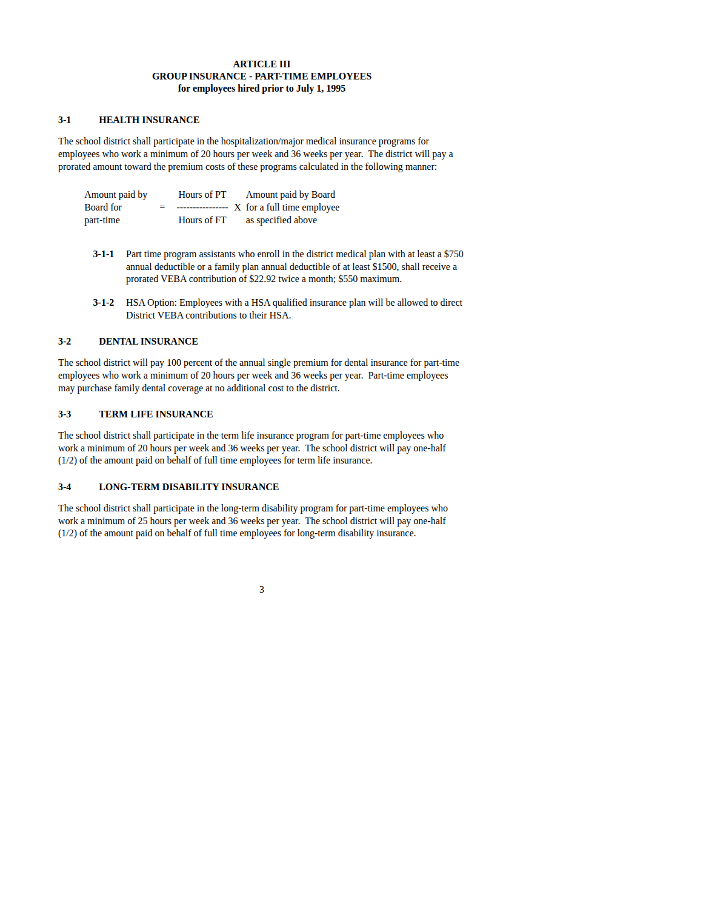ARTICLE III
GROUP INSURANCE - PART-TIME EMPLOYEES
for employees hired prior to July 1, 1995
3-1 HEALTH INSURANCE
The school district shall participate in the hospitalization/major medical insurance programs for employees who work a minimum of 20 hours per week and 36 weeks per year. The district will pay a prorated amount toward the premium costs of these programs calculated in the following manner:
| Amount paid by | | Hours of PT | | Amount paid by Board |
| Board for | = | ---------------- | X | for a full time employee |
| part-time | | Hours of FT | | as specified above |
3-1-1
Part time program assistants who enroll in the district medical plan with at least a $750 annual deductible or a family plan annual deductible of at least $1500, shall receive a prorated VEBA contribution of $22.92 twice a month; $550 maximum.
3-1-2
HSA Option: Employees with a HSA qualified insurance plan will be allowed to direct District VEBA contributions to their HSA.
3-2 DENTAL INSURANCE
The school district will pay 100 percent of the annual single premium for dental insurance for part-time employees who work a minimum of 20 hours per week and 36 weeks per year. Part-time employees may purchase family dental coverage at no additional cost to the district.
3-3 TERM LIFE INSURANCE
The school district shall participate in the term life insurance program for part-time employees who work a minimum of 20 hours per week and 36 weeks per year. The school district will pay one-half (1/2) of the amount paid on behalf of full time employees for term life insurance.
3-4 LONG-TERM DISABILITY INSURANCE
The school district shall participate in the long-term disability program for part-time employees who work a minimum of 25 hours per week and 36 weeks per year. The school district will pay one-half (1/2) of the amount paid on behalf of full time employees for long-term disability insurance.
3